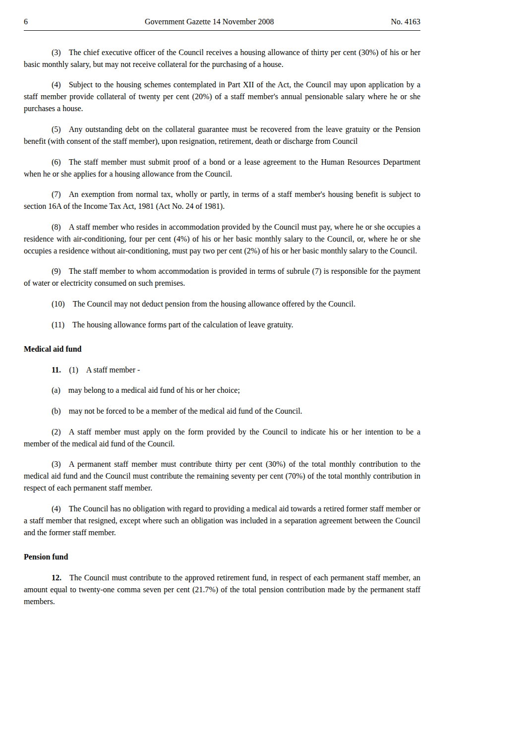6 Government Gazette 14 November 2008 No. 4163
(3) The chief executive officer of the Council receives a housing allowance of thirty per cent (30%) of his or her basic monthly salary, but may not receive collateral for the purchasing of a house.
(4) Subject to the housing schemes contemplated in Part XII of the Act, the Council may upon application by a staff member provide collateral of twenty per cent (20%) of a staff member's annual pensionable salary where he or she purchases a house.
(5) Any outstanding debt on the collateral guarantee must be recovered from the leave gratuity or the Pension benefit (with consent of the staff member), upon resignation, retirement, death or discharge from Council
(6) The staff member must submit proof of a bond or a lease agreement to the Human Resources Department when he or she applies for a housing allowance from the Council.
(7) An exemption from normal tax, wholly or partly, in terms of a staff member's housing benefit is subject to section 16A of the Income Tax Act, 1981 (Act No. 24 of 1981).
(8) A staff member who resides in accommodation provided by the Council must pay, where he or she occupies a residence with air-conditioning, four per cent (4%) of his or her basic monthly salary to the Council, or, where he or she occupies a residence without air-conditioning, must pay two per cent (2%) of his or her basic monthly salary to the Council.
(9) The staff member to whom accommodation is provided in terms of subrule (7) is responsible for the payment of water or electricity consumed on such premises.
(10) The Council may not deduct pension from the housing allowance offered by the Council.
(11) The housing allowance forms part of the calculation of leave gratuity.
Medical aid fund
11. (1) A staff member -
(a) may belong to a medical aid fund of his or her choice;
(b) may not be forced to be a member of the medical aid fund of the Council.
(2) A staff member must apply on the form provided by the Council to indicate his or her intention to be a member of the medical aid fund of the Council.
(3) A permanent staff member must contribute thirty per cent (30%) of the total monthly contribution to the medical aid fund and the Council must contribute the remaining seventy per cent (70%) of the total monthly contribution in respect of each permanent staff member.
(4) The Council has no obligation with regard to providing a medical aid towards a retired former staff member or a staff member that resigned, except where such an obligation was included in a separation agreement between the Council and the former staff member.
Pension fund
12. The Council must contribute to the approved retirement fund, in respect of each permanent staff member, an amount equal to twenty-one comma seven per cent (21.7%) of the total pension contribution made by the permanent staff members.